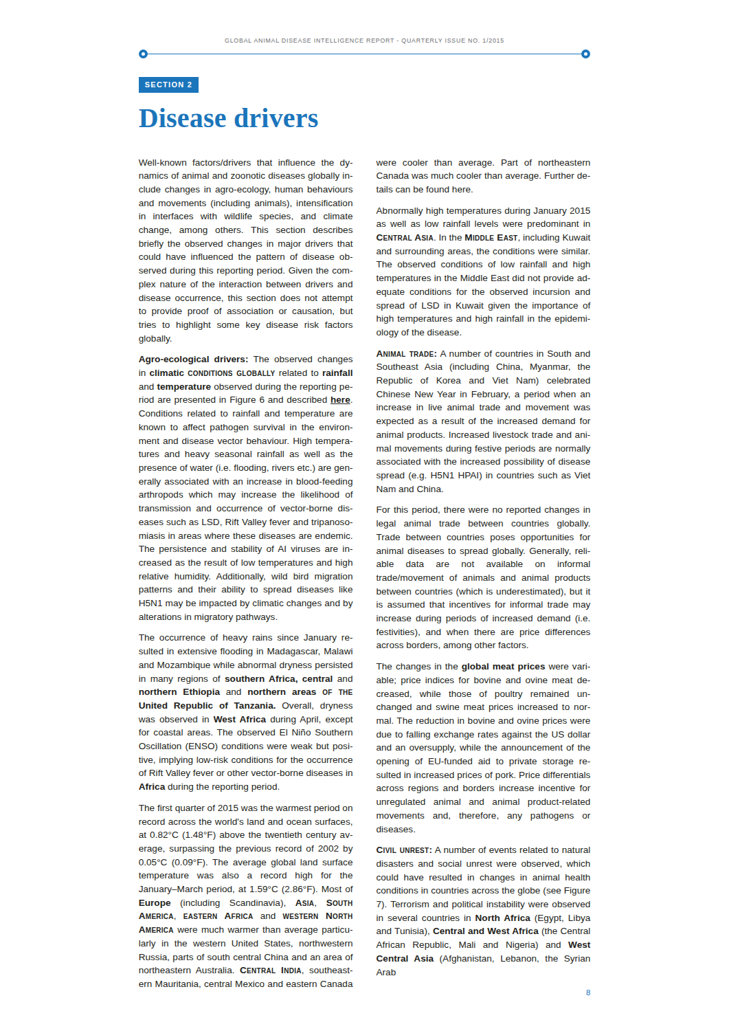Global Animal Disease Intelligence Report - Quarterly Issue No. 1/2015
Section 2
Disease drivers
Well-known factors/drivers that influence the dynamics of animal and zoonotic diseases globally include changes in agro-ecology, human behaviours and movements (including animals), intensification in interfaces with wildlife species, and climate change, among others. This section describes briefly the observed changes in major drivers that could have influenced the pattern of disease observed during this reporting period. Given the complex nature of the interaction between drivers and disease occurrence, this section does not attempt to provide proof of association or causation, but tries to highlight some key disease risk factors globally.
Agro-ecological drivers: The observed changes in climatic conditions globally related to rainfall and temperature observed during the reporting period are presented in Figure 6 and described here. Conditions related to rainfall and temperature are known to affect pathogen survival in the environment and disease vector behaviour. High temperatures and heavy seasonal rainfall as well as the presence of water (i.e. flooding, rivers etc.) are generally associated with an increase in blood-feeding arthropods which may increase the likelihood of transmission and occurrence of vector-borne diseases such as LSD, Rift Valley fever and tripanosomiasis in areas where these diseases are endemic. The persistence and stability of AI viruses are increased as the result of low temperatures and high relative humidity. Additionally, wild bird migration patterns and their ability to spread diseases like H5N1 may be impacted by climatic changes and by alterations in migratory pathways.
The occurrence of heavy rains since January resulted in extensive flooding in Madagascar, Malawi and Mozambique while abnormal dryness persisted in many regions of southern Africa, central and northern Ethiopia and northern areas of the United Republic of Tanzania. Overall, dryness was observed in West Africa during April, except for coastal areas. The observed El Niño Southern Oscillation (ENSO) conditions were weak but positive, implying low-risk conditions for the occurrence of Rift Valley fever or other vector-borne diseases in Africa during the reporting period.
The first quarter of 2015 was the warmest period on record across the world's land and ocean surfaces, at 0.82°C (1.48°F) above the twentieth century average, surpassing the previous record of 2002 by 0.05°C (0.09°F). The average global land surface temperature was also a record high for the January–March period, at 1.59°C (2.86°F). Most of Europe (including Scandinavia), Asia, South America, eastern Africa and western North America were much warmer than average particularly in the western United States, northwestern Russia, parts of south central China and an area of northeastern Australia. Central India, southeastern Mauritania, central Mexico and eastern Canada were cooler than average. Part of northeastern Canada was much cooler than average. Further details can be found here.
Abnormally high temperatures during January 2015 as well as low rainfall levels were predominant in Central Asia. In the Middle East, including Kuwait and surrounding areas, the conditions were similar. The observed conditions of low rainfall and high temperatures in the Middle East did not provide adequate conditions for the observed incursion and spread of LSD in Kuwait given the importance of high temperatures and high rainfall in the epidemiology of the disease.
Animal trade: A number of countries in South and Southeast Asia (including China, Myanmar, the Republic of Korea and Viet Nam) celebrated Chinese New Year in February, a period when an increase in live animal trade and movement was expected as a result of the increased demand for animal products. Increased livestock trade and animal movements during festive periods are normally associated with the increased possibility of disease spread (e.g. H5N1 HPAI) in countries such as Viet Nam and China.
For this period, there were no reported changes in legal animal trade between countries globally. Trade between countries poses opportunities for animal diseases to spread globally. Generally, reliable data are not available on informal trade/movement of animals and animal products between countries (which is underestimated), but it is assumed that incentives for informal trade may increase during periods of increased demand (i.e. festivities), and when there are price differences across borders, among other factors.
The changes in the global meat prices were variable; price indices for bovine and ovine meat decreased, while those of poultry remained unchanged and swine meat prices increased to normal. The reduction in bovine and ovine prices were due to falling exchange rates against the US dollar and an oversupply, while the announcement of the opening of EU-funded aid to private storage resulted in increased prices of pork. Price differentials across regions and borders increase incentive for unregulated animal and animal product-related movements and, therefore, any pathogens or diseases.
Civil unrest: A number of events related to natural disasters and social unrest were observed, which could have resulted in changes in animal health conditions in countries across the globe (see Figure 7). Terrorism and political instability were observed in several countries in North Africa (Egypt, Libya and Tunisia), Central and West Africa (the Central African Republic, Mali and Nigeria) and West Central Asia (Afghanistan, Lebanon, the Syrian Arab
8